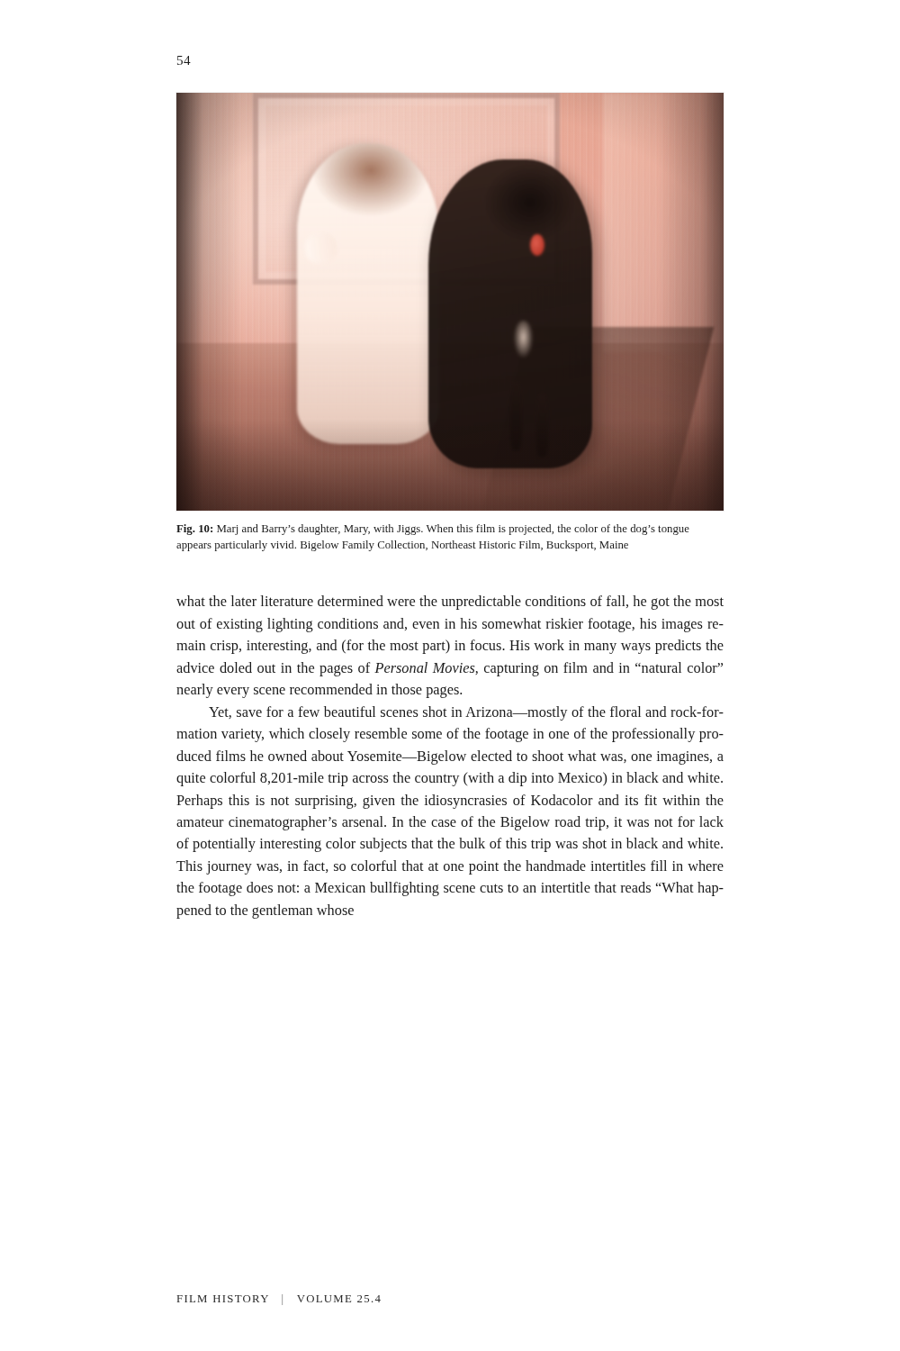54
Fig. 10: Marj and Barry’s daughter, Mary, with Jiggs. When this film is projected, the color of the dog’s tongue appears particularly vivid. Bigelow Family Collection, Northeast Historic Film, Bucksport, Maine
what the later literature determined were the unpredictable conditions of fall, he got the most out of existing lighting conditions and, even in his somewhat riskier footage, his images remain crisp, interesting, and (for the most part) in focus. His work in many ways predicts the advice doled out in the pages of Personal Movies, capturing on film and in “natural color” nearly every scene recommended in those pages.
Yet, save for a few beautiful scenes shot in Arizona—mostly of the floral and rock-formation variety, which closely resemble some of the footage in one of the professionally produced films he owned about Yosemite—Bigelow elected to shoot what was, one imagines, a quite colorful 8,201-mile trip across the country (with a dip into Mexico) in black and white. Perhaps this is not surprising, given the idiosyncrasies of Kodacolor and its fit within the amateur cinematographer’s arsenal. In the case of the Bigelow road trip, it was not for lack of potentially interesting color subjects that the bulk of this trip was shot in black and white. This journey was, in fact, so colorful that at one point the handmade intertitles fill in where the footage does not: a Mexican bullfighting scene cuts to an intertitle that reads “What happened to the gentleman whose
Film History | Volume 25.4